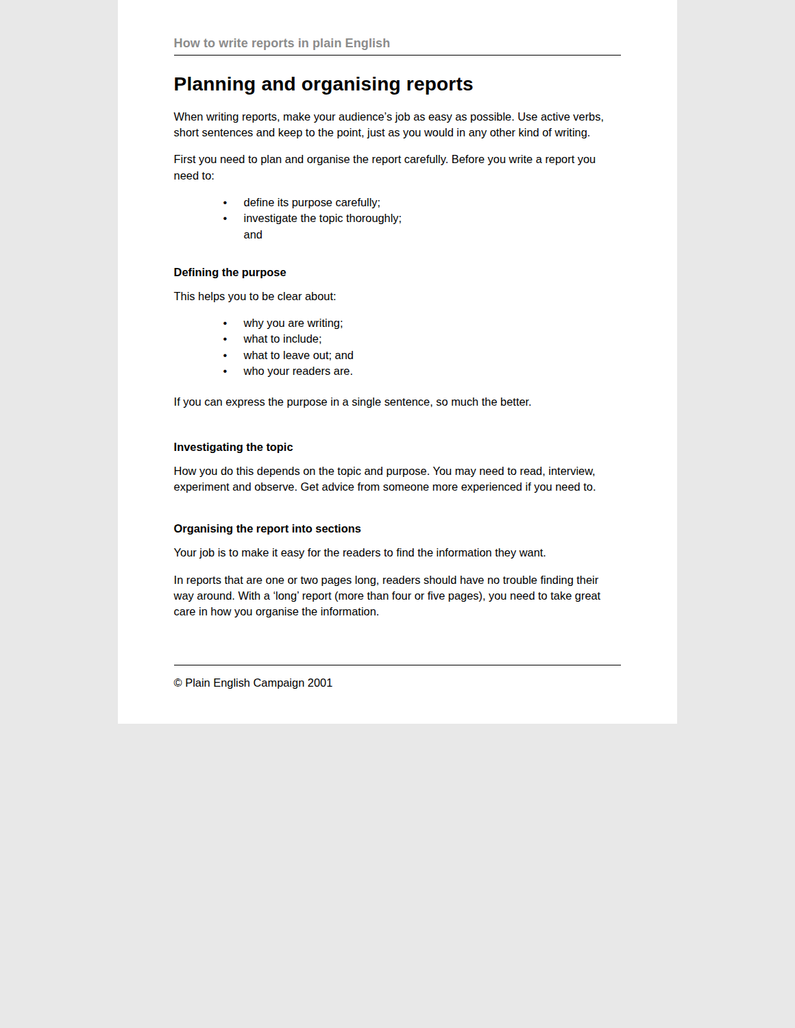How to write reports in plain English
Planning and organising reports
When writing reports, make your audience’s job as easy as possible. Use active verbs, short sentences and keep to the point, just as you would in any other kind of writing.
First you need to plan and organise the report carefully. Before you write a report you need to:
define its purpose carefully;
investigate the topic thoroughly;
and
Defining the purpose
This helps you to be clear about:
why you are writing;
what to include;
what to leave out; and
who your readers are.
If you can express the purpose in a single sentence, so much the better.
Investigating the topic
How you do this depends on the topic and purpose. You may need to read, interview, experiment and observe. Get advice from someone more experienced if you need to.
Organising the report into sections
Your job is to make it easy for the readers to find the information they want.
In reports that are one or two pages long, readers should have no trouble finding their way around. With a ‘long’ report (more than four or five pages), you need to take great care in how you organise the information.
© Plain English Campaign 2001